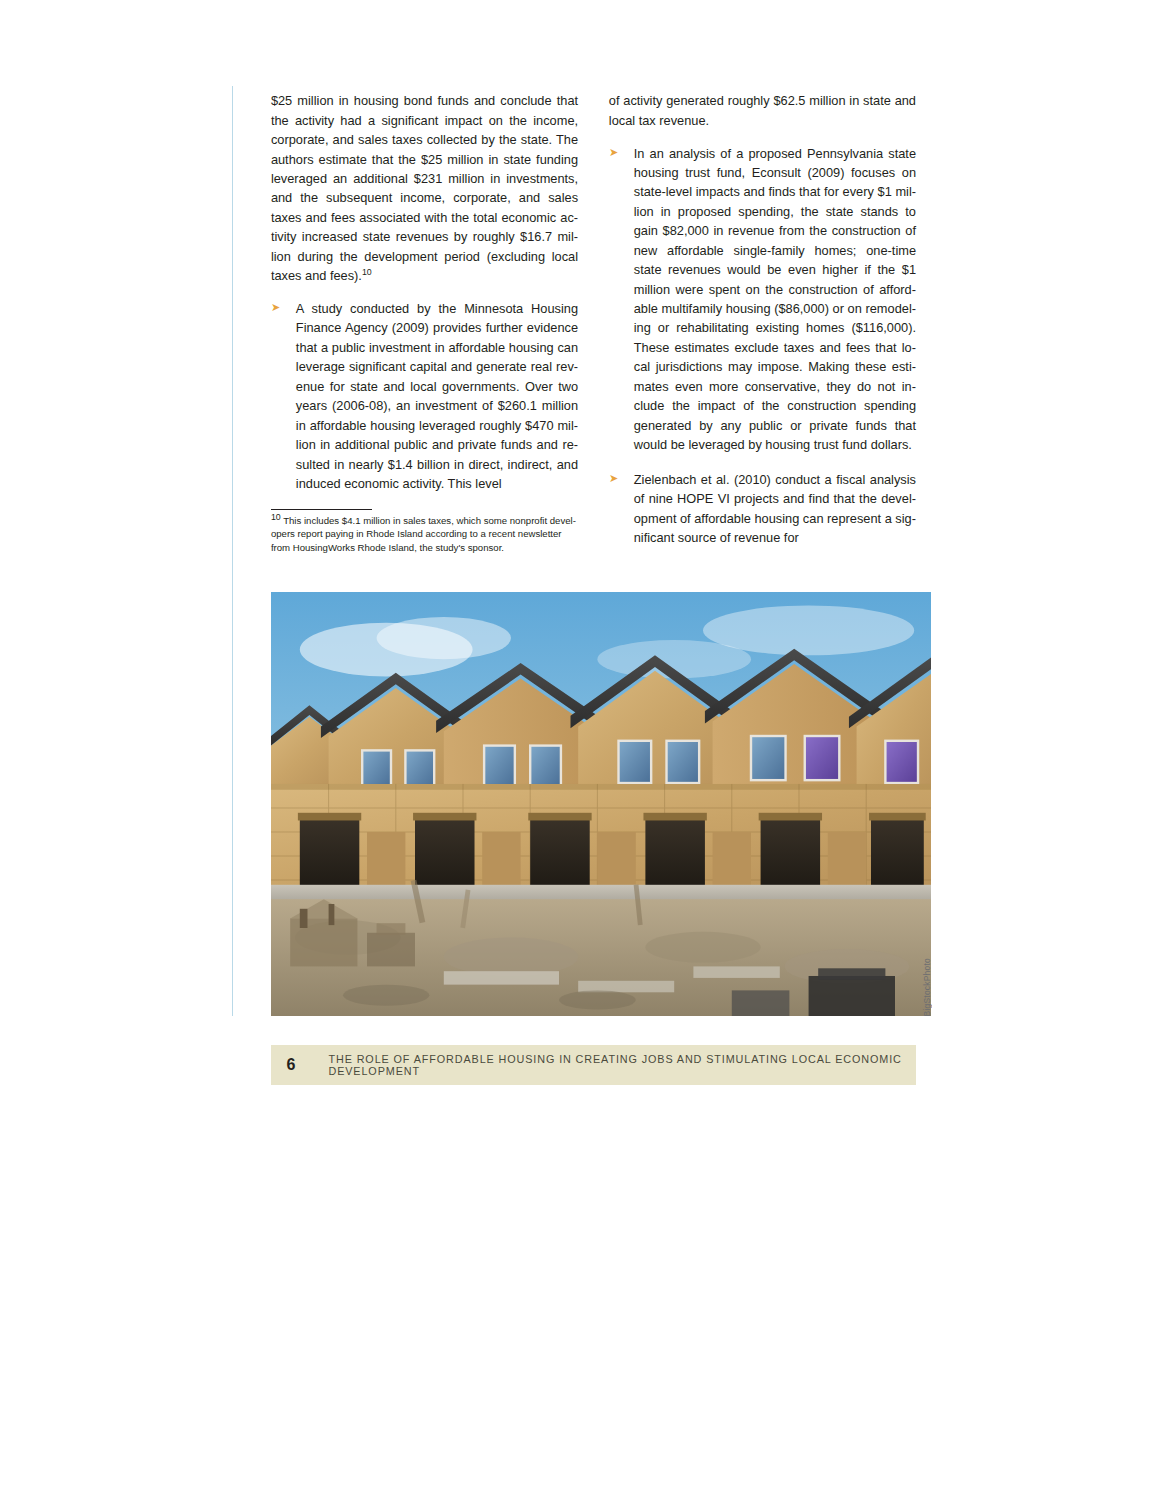$25 million in housing bond funds and conclude that the activity had a significant impact on the income, corporate, and sales taxes collected by the state. The authors estimate that the $25 million in state funding leveraged an additional $231 million in investments, and the subsequent income, corporate, and sales taxes and fees associated with the total economic activity increased state revenues by roughly $16.7 million during the development period (excluding local taxes and fees).10
A study conducted by the Minnesota Housing Finance Agency (2009) provides further evidence that a public investment in affordable housing can leverage significant capital and generate real revenue for state and local governments. Over two years (2006-08), an investment of $260.1 million in affordable housing leveraged roughly $470 million in additional public and private funds and resulted in nearly $1.4 billion in direct, indirect, and induced economic activity. This level
10 This includes $4.1 million in sales taxes, which some nonprofit developers report paying in Rhode Island according to a recent newsletter from HousingWorks Rhode Island, the study's sponsor.
of activity generated roughly $62.5 million in state and local tax revenue.
In an analysis of a proposed Pennsylvania state housing trust fund, Econsult (2009) focuses on state-level impacts and finds that for every $1 million in proposed spending, the state stands to gain $82,000 in revenue from the construction of new affordable single-family homes; one-time state revenues would be even higher if the $1 million were spent on the construction of affordable multifamily housing ($86,000) or on remodeling or rehabilitating existing homes ($116,000). These estimates exclude taxes and fees that local jurisdictions may impose. Making these estimates even more conservative, they do not include the impact of the construction spending generated by any public or private funds that would be leveraged by housing trust fund dollars.
Zielenbach et al. (2010) conduct a fiscal analysis of nine HOPE VI projects and find that the development of affordable housing can represent a significant source of revenue for
BigStockPhoto
6
The Role of Affordable Housing in Creating Jobs and Stimulating Local Economic Development